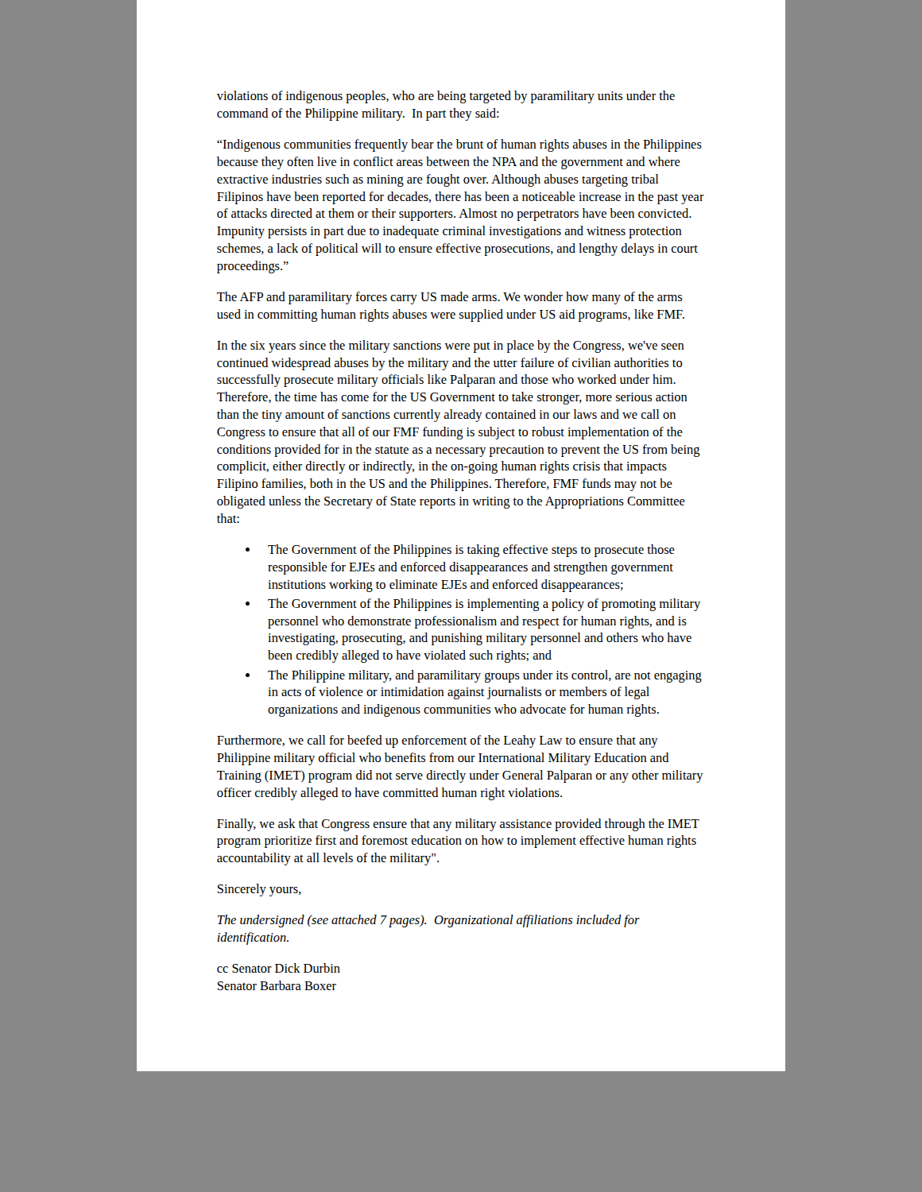violations of indigenous peoples, who are being targeted by paramilitary units under the command of the Philippine military. In part they said:
“Indigenous communities frequently bear the brunt of human rights abuses in the Philippines because they often live in conflict areas between the NPA and the government and where extractive industries such as mining are fought over. Although abuses targeting tribal Filipinos have been reported for decades, there has been a noticeable increase in the past year of attacks directed at them or their supporters. Almost no perpetrators have been convicted. Impunity persists in part due to inadequate criminal investigations and witness protection schemes, a lack of political will to ensure effective prosecutions, and lengthy delays in court proceedings.”
The AFP and paramilitary forces carry US made arms. We wonder how many of the arms used in committing human rights abuses were supplied under US aid programs, like FMF.
In the six years since the military sanctions were put in place by the Congress, we've seen continued widespread abuses by the military and the utter failure of civilian authorities to successfully prosecute military officials like Palparan and those who worked under him. Therefore, the time has come for the US Government to take stronger, more serious action than the tiny amount of sanctions currently already contained in our laws and we call on Congress to ensure that all of our FMF funding is subject to robust implementation of the conditions provided for in the statute as a necessary precaution to prevent the US from being complicit, either directly or indirectly, in the on-going human rights crisis that impacts Filipino families, both in the US and the Philippines. Therefore, FMF funds may not be obligated unless the Secretary of State reports in writing to the Appropriations Committee that:
The Government of the Philippines is taking effective steps to prosecute those responsible for EJEs and enforced disappearances and strengthen government institutions working to eliminate EJEs and enforced disappearances;
The Government of the Philippines is implementing a policy of promoting military personnel who demonstrate professionalism and respect for human rights, and is investigating, prosecuting, and punishing military personnel and others who have been credibly alleged to have violated such rights; and
The Philippine military, and paramilitary groups under its control, are not engaging in acts of violence or intimidation against journalists or members of legal organizations and indigenous communities who advocate for human rights.
Furthermore, we call for beefed up enforcement of the Leahy Law to ensure that any Philippine military official who benefits from our International Military Education and Training (IMET) program did not serve directly under General Palparan or any other military officer credibly alleged to have committed human right violations.
Finally, we ask that Congress ensure that any military assistance provided through the IMET program prioritize first and foremost education on how to implement effective human rights accountability at all levels of the military".
Sincerely yours,
The undersigned (see attached 7 pages). Organizational affiliations included for identification.
cc Senator Dick Durbin
Senator Barbara Boxer